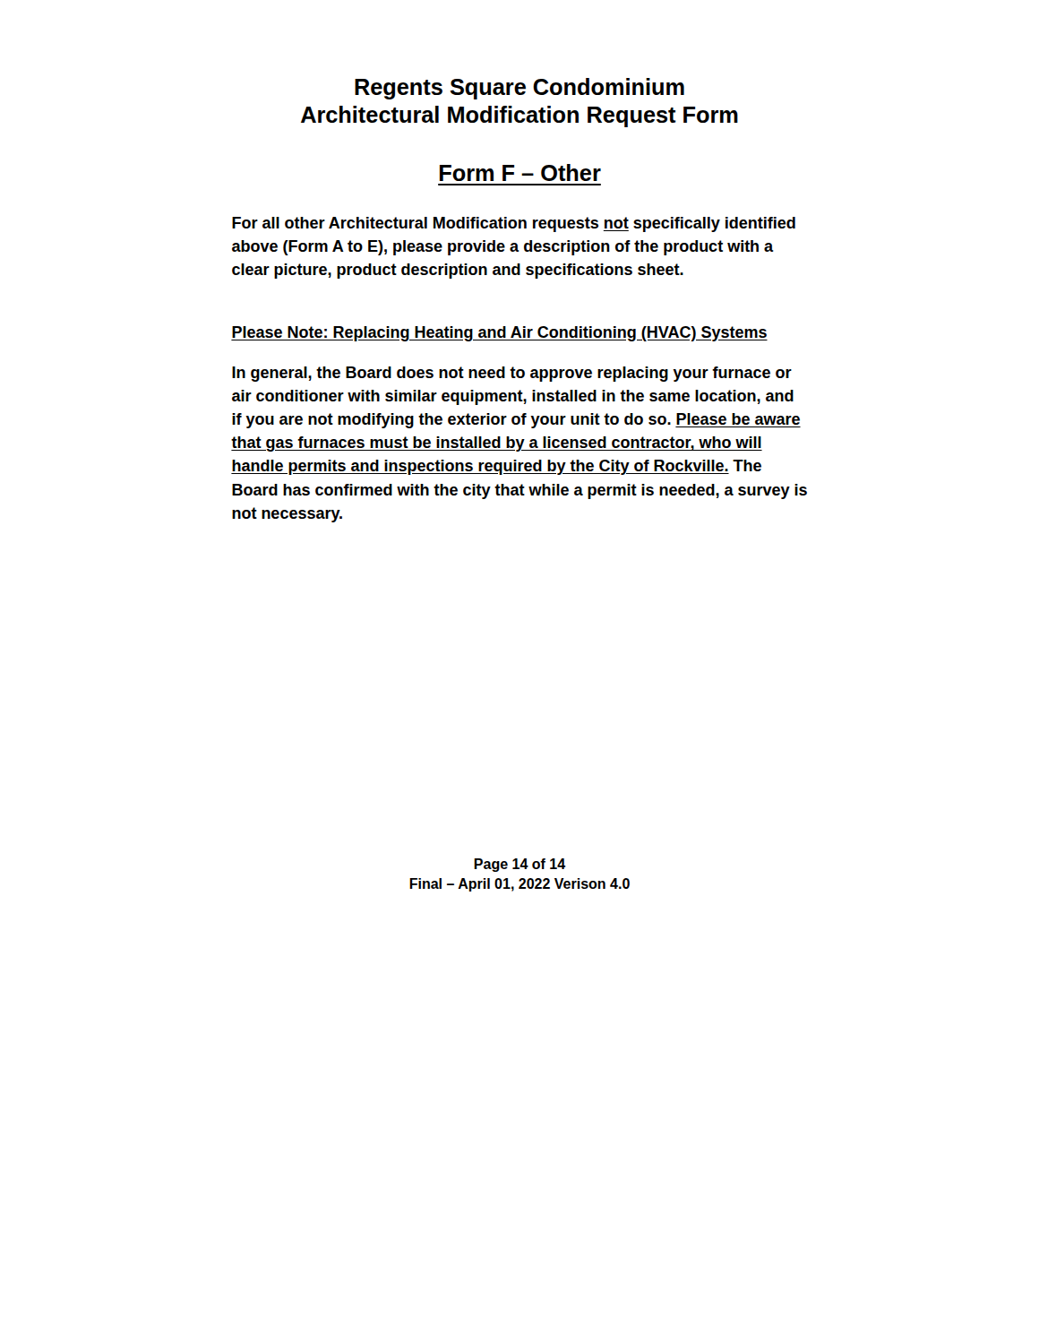Regents Square Condominium
Architectural Modification Request Form
Form F – Other
For all other Architectural Modification requests not specifically identified above (Form A to E), please provide a description of the product with a clear picture, product description and specifications sheet.
Please Note: Replacing Heating and Air Conditioning (HVAC) Systems
In general, the Board does not need to approve replacing your furnace or air conditioner with similar equipment, installed in the same location, and if you are not modifying the exterior of your unit to do so. Please be aware that gas furnaces must be installed by a licensed contractor, who will handle permits and inspections required by the City of Rockville. The Board has confirmed with the city that while a permit is needed, a survey is not necessary.
Page 14 of 14
Final – April 01, 2022 Verison 4.0